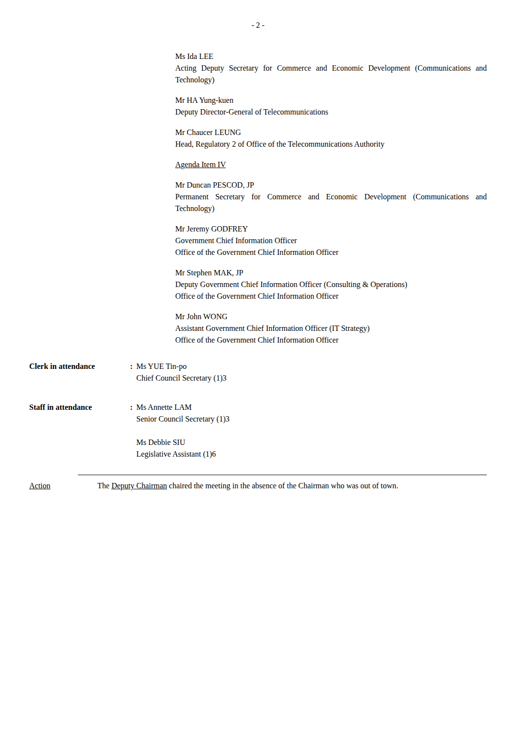- 2 -
Ms Ida LEE
Acting Deputy Secretary for Commerce and Economic Development (Communications and Technology)
Mr HA Yung-kuen
Deputy Director-General of Telecommunications
Mr Chaucer LEUNG
Head, Regulatory 2 of Office of the Telecommunications Authority
Agenda Item IV
Mr Duncan PESCOD, JP
Permanent Secretary for Commerce and Economic Development (Communications and Technology)
Mr Jeremy GODFREY
Government Chief Information Officer
Office of the Government Chief Information Officer
Mr Stephen MAK, JP
Deputy Government Chief Information Officer (Consulting & Operations)
Office of the Government Chief Information Officer
Mr John WONG
Assistant Government Chief Information Officer (IT Strategy)
Office of the Government Chief Information Officer
| Clerk in attendance | : | Ms YUE Tin-po Chief Council Secretary (1)3 |
| Staff in attendance | : | Ms Annette LAM Senior Council Secretary (1)3 Ms Debbie SIU Legislative Assistant (1)6 |
Action
The Deputy Chairman chaired the meeting in the absence of the Chairman who was out of town.